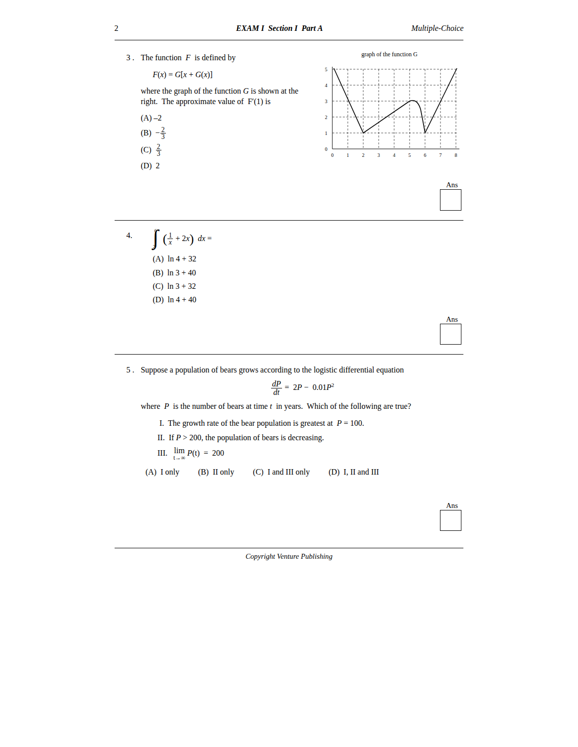2
EXAM I Section I Part A
Multiple-Choice
3 .
graph of the function G
5 4 3 2 1 0 0 1 2 3 4 5 6 7 8
The function F is defined by
F(x) = G[x + G(x)]
where the graph of the function G is shown at the right. The approximate value of F′(1) is
(A) –2
(B) −23
(C) 23
(D) 2
Ans
4.
6 ∫ 2 (1 x + 2x) dx =
(A) ln 4 + 32
(B) ln 3 + 40
(C) ln 3 + 32
(D) ln 4 + 40
Ans
5 .
Suppose a population of bears grows according to the logistic differential equation
dP dt = 2P − 0.01P2
where P is the number of bears at time t in years. Which of the following are true?
I. The growth rate of the bear population is greatest at P = 100.
II. If P > 200, the population of bears is decreasing.
III. lim t→∞ P(t) = 200
(A) I only
(B) II only
(C) I and III only
(D) I, II and III
Ans
Copyright Venture Publishing